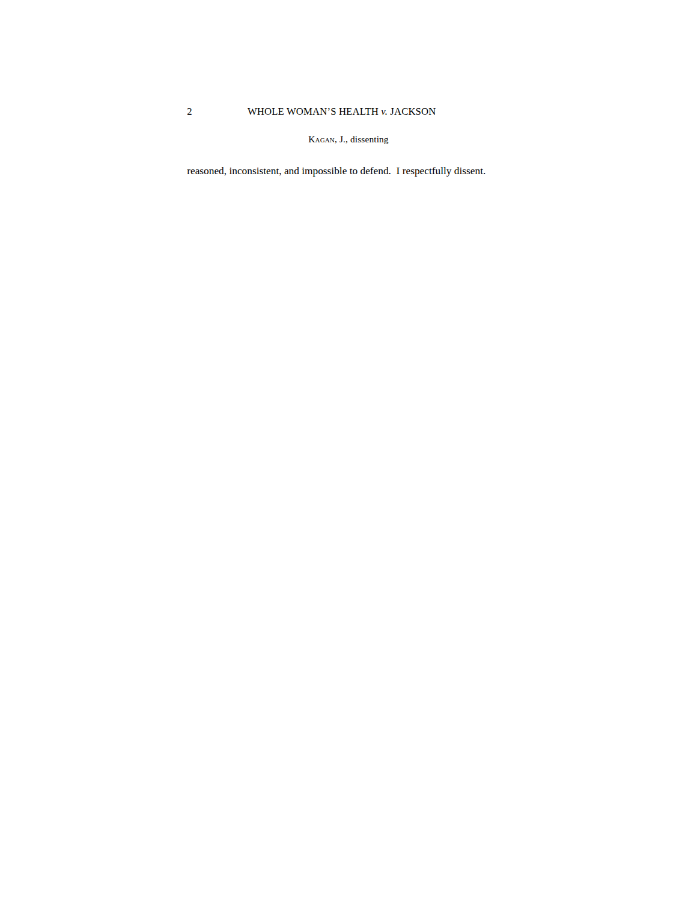2 WHOLE WOMAN’S HEALTH v. JACKSON
Kagan, J., dissenting
reasoned, inconsistent, and impossible to defend. I respect­fully dissent.